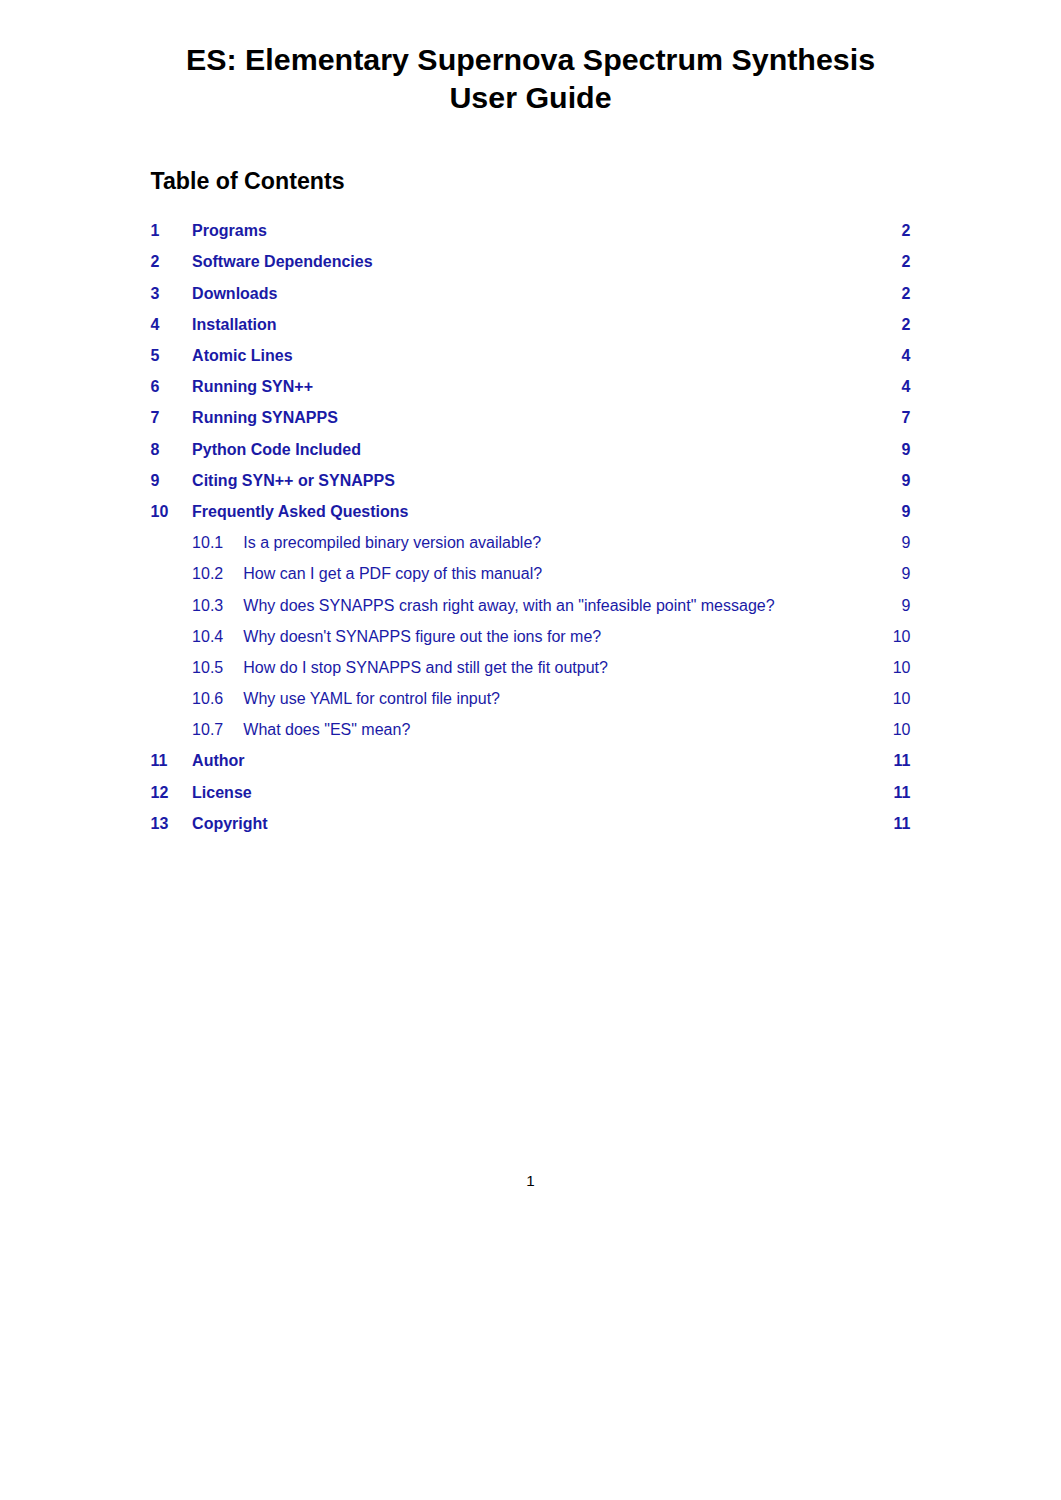ES: Elementary Supernova Spectrum Synthesis
User Guide
Table of Contents
1 Programs 2
2 Software Dependencies 2
3 Downloads 2
4 Installation 2
5 Atomic Lines 4
6 Running SYN++ 4
7 Running SYNAPPS 7
8 Python Code Included 9
9 Citing SYN++ or SYNAPPS 9
10 Frequently Asked Questions 9
10.1 Is a precompiled binary version available? 9
10.2 How can I get a PDF copy of this manual? 9
10.3 Why does SYNAPPS crash right away, with an "infeasible point" message? 9
10.4 Why doesn't SYNAPPS figure out the ions for me? 10
10.5 How do I stop SYNAPPS and still get the fit output? 10
10.6 Why use YAML for control file input? 10
10.7 What does "ES" mean? 10
11 Author 11
12 License 11
13 Copyright 11
1